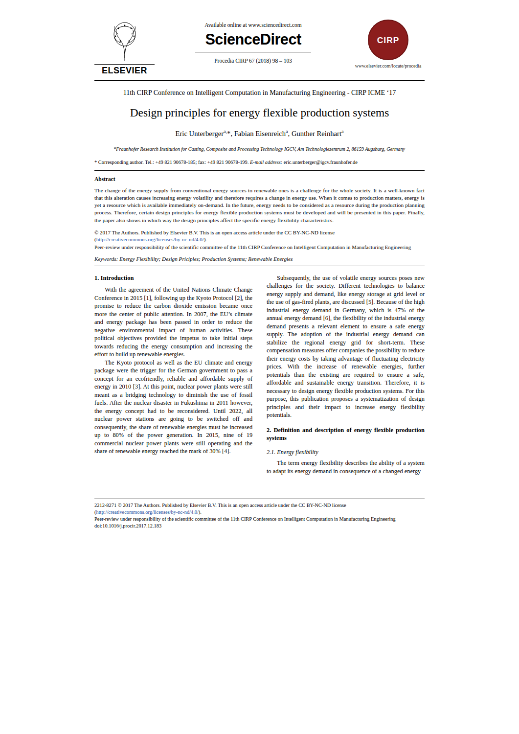ELSEVIER
Available online at www.sciencedirect.com
Science Direct
Procedia CIRP 67 (2018) 98 – 103
CIRP
www.elsevier.com/locate/procedia
11th CIRP Conference on Intelligent Computation in Manufacturing Engineering - CIRP ICME ‘17
Design principles for energy flexible production systems
Eric Unterbergera,*, Fabian Eisenreicha, Gunther Reinharta
aFraunhofer Research Institution for Casting, Composite and Processing Technology IGCV, Am Technologiezentrum 2, 86159 Augsburg, Germany
* Corresponding author. Tel.: +49 821 90678-185; fax: +49 821 90678-199. E-mail address: eric.unterberger@igcv.fraunhofer.de
Abstract
The change of the energy supply from conventional energy sources to renewable ones is a challenge for the whole society. It is a well-known fact that this alteration causes increasing energy volatility and therefore requires a change in energy use. When it comes to production matters, energy is yet a resource which is available immediately on-demand. In the future, energy needs to be considered as a resource during the production planning process. Therefore, certain design principles for energy flexible production systems must be developed and will be presented in this paper. Finally, the paper also shows in which way the design principles affect the specific energy flexibility characteristics.
© 2017 The Authors. Published by Elsevier B.V. This is an open access article under the CC BY-NC-ND license
(http://creativecommons.org/licenses/by-nc-nd/4.0/).
Peer-review under responsibility of the scientific committee of the 11th CIRP Conference on Intelligent Computation in Manufacturing Engineering
Keywords: Energy Flexibility; Design Priciples; Production Systems; Renewable Energies
1. Introduction
With the agreement of the United Nations Climate Change Conference in 2015 [1], following up the Kyoto Protocol [2], the promise to reduce the carbon dioxide emission became once more the center of public attention. In 2007, the EU’s climate and energy package has been passed in order to reduce the negative environmental impact of human activities. These political objectives provided the impetus to take initial steps towards reducing the energy consumption and increasing the effort to build up renewable energies.
The Kyoto protocol as well as the EU climate and energy package were the trigger for the German government to pass a concept for an ecofriendly, reliable and affordable supply of energy in 2010 [3]. At this point, nuclear power plants were still meant as a bridging technology to diminish the use of fossil fuels. After the nuclear disaster in Fukushima in 2011 however, the energy concept had to be reconsidered. Until 2022, all nuclear power stations are going to be switched off and consequently, the share of renewable energies must be increased up to 80% of the power generation. In 2015, nine of 19 commercial nuclear power plants were still operating and the share of renewable energy reached the mark of 30% [4].
Subsequently, the use of volatile energy sources poses new challenges for the society. Different technologies to balance energy supply and demand, like energy storage at grid level or the use of gas-fired plants, are discussed [5]. Because of the high industrial energy demand in Germany, which is 47% of the annual energy demand [6], the flexibility of the industrial energy demand presents a relevant element to ensure a safe energy supply. The adoption of the industrial energy demand can stabilize the regional energy grid for short-term. These compensation measures offer companies the possibility to reduce their energy costs by taking advantage of fluctuating electricity prices. With the increase of renewable energies, further potentials than the existing are required to ensure a safe, affordable and sustainable energy transition. Therefore, it is necessary to design energy flexible production systems. For this purpose, this publication proposes a systematization of design principles and their impact to increase energy flexibility potentials.
2. Definition and description of energy flexible production systems
2.1. Energy flexibility
The term energy flexibility describes the ability of a system to adapt its energy demand in consequence of a changed energy
2212-8271 © 2017 The Authors. Published by Elsevier B.V. This is an open access article under the CC BY-NC-ND license
(http://creativecommons.org/licenses/by-nc-nd/4.0/).
Peer-review under responsibility of the scientific committee of the 11th CIRP Conference on Intelligent Computation in Manufacturing Engineering
doi:10.1016/j.procir.2017.12.183